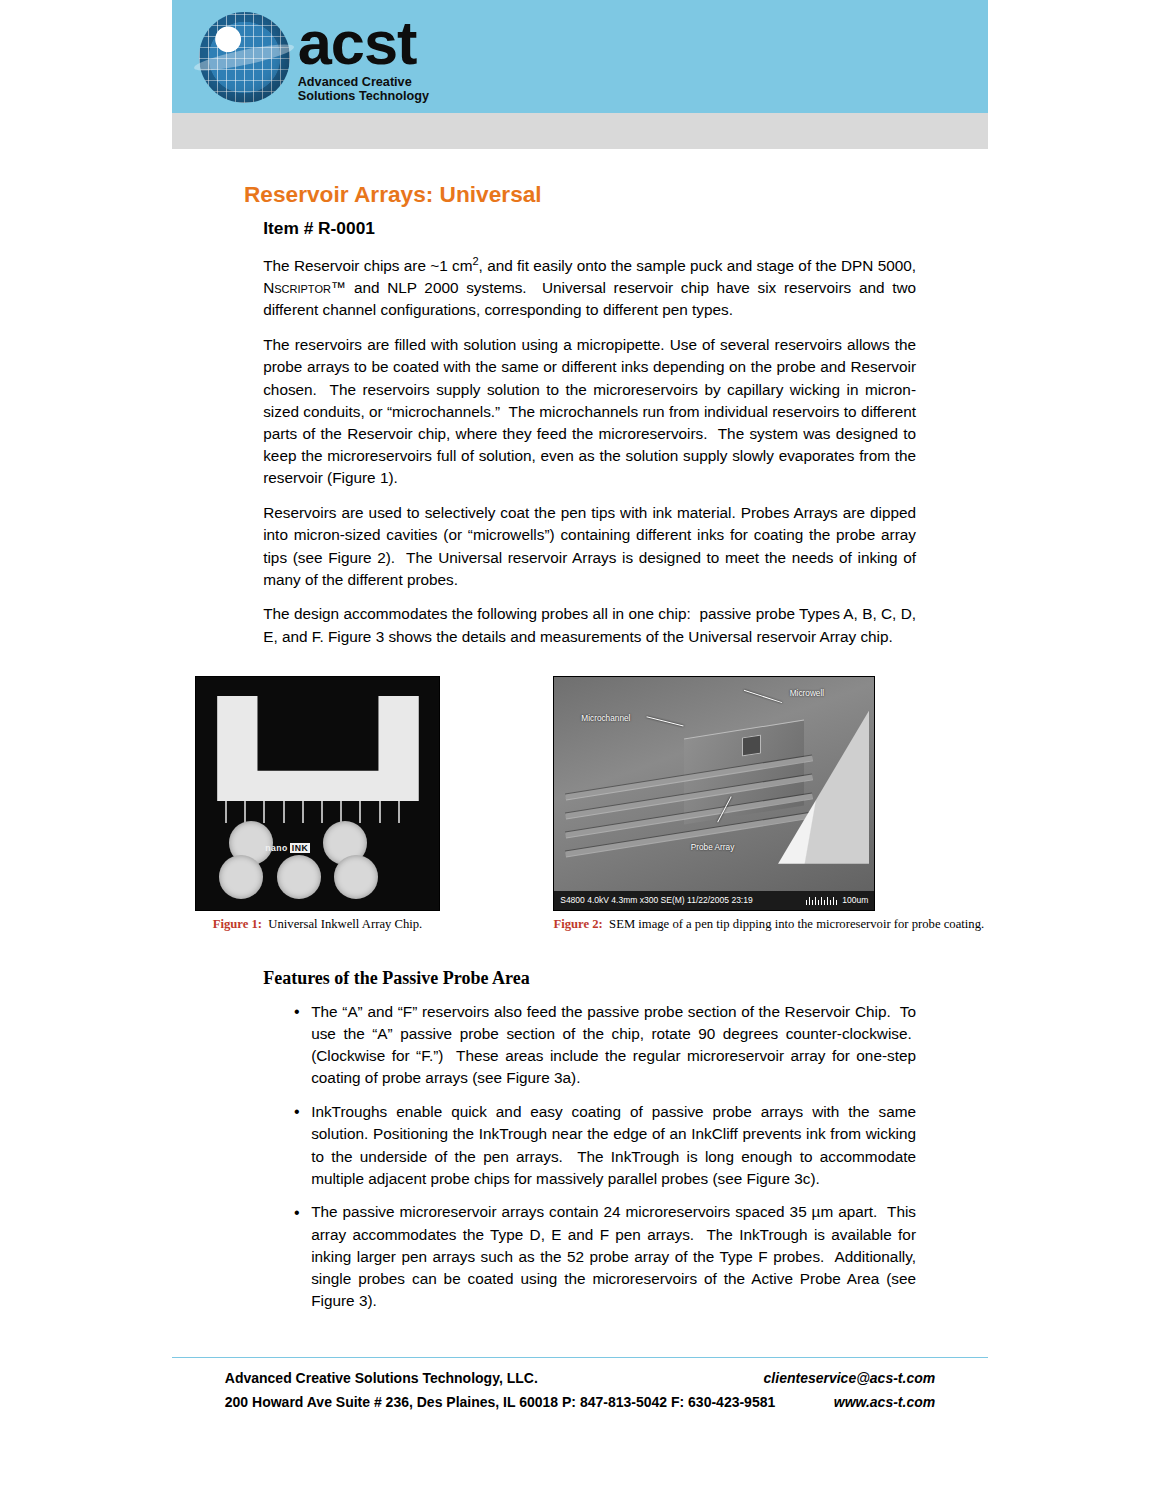acst Advanced Creative
Solutions Technology
Reservoir Arrays: Universal
Item # R-0001
The Reservoir chips are ~1 cm2, and fit easily onto the sample puck and stage of the DPN 5000, Nscriptor™ and NLP 2000 systems. Universal reservoir chip have six reservoirs and two different channel configurations, corresponding to different pen types.
The reservoirs are filled with solution using a micropipette. Use of several reservoirs allows the probe arrays to be coated with the same or different inks depending on the probe and Reservoir chosen. The reservoirs supply solution to the microreservoirs by capillary wicking in micron-sized conduits, or “microchannels.” The microchannels run from individual reservoirs to different parts of the Reservoir chip, where they feed the microreservoirs. The system was designed to keep the microreservoirs full of solution, even as the solution supply slowly evaporates from the reservoir (Figure 1).
Reservoirs are used to selectively coat the pen tips with ink material. Probes Arrays are dipped into micron-sized cavities (or “microwells”) containing different inks for coating the probe array tips (see Figure 2). The Universal reservoir Arrays is designed to meet the needs of inking of many of the different probes.
The design accommodates the following probes all in one chip: passive probe Types A, B, C, D, E, and F. Figure 3 shows the details and measurements of the Universal reservoir Array chip.
nanoINK
Figure 1: Universal Inkwell Array Chip.
Microwell Microchannel Probe Array
S4800 4.0kV 4.3mm x300 SE(M) 11/22/2005 23:19 100um
Figure 2: SEM image of a pen tip dipping into the microreservoir for probe coating.
Features of the Passive Probe Area
The “A” and “F” reservoirs also feed the passive probe section of the Reservoir Chip. To use the “A” passive probe section of the chip, rotate 90 degrees counter-clockwise. (Clockwise for “F.”) These areas include the regular microreservoir array for one-step coating of probe arrays (see Figure 3a).
InkTroughs enable quick and easy coating of passive probe arrays with the same solution. Positioning the InkTrough near the edge of an InkCliff prevents ink from wicking to the underside of the pen arrays. The InkTrough is long enough to accommodate multiple adjacent probe chips for massively parallel probes (see Figure 3c).
The passive microreservoir arrays contain 24 microreservoirs spaced 35 µm apart. This array accommodates the Type D, E and F pen arrays. The InkTrough is available for inking larger pen arrays such as the 52 probe array of the Type F probes. Additionally, single probes can be coated using the microreservoirs of the Active Probe Area (see Figure 3).
Advanced Creative Solutions Technology, LLC. clienteservice@acs-t.com
200 Howard Ave Suite # 236, Des Plaines, IL 60018 P: 847-813-5042 F: 630-423-9581 www.acs-t.com